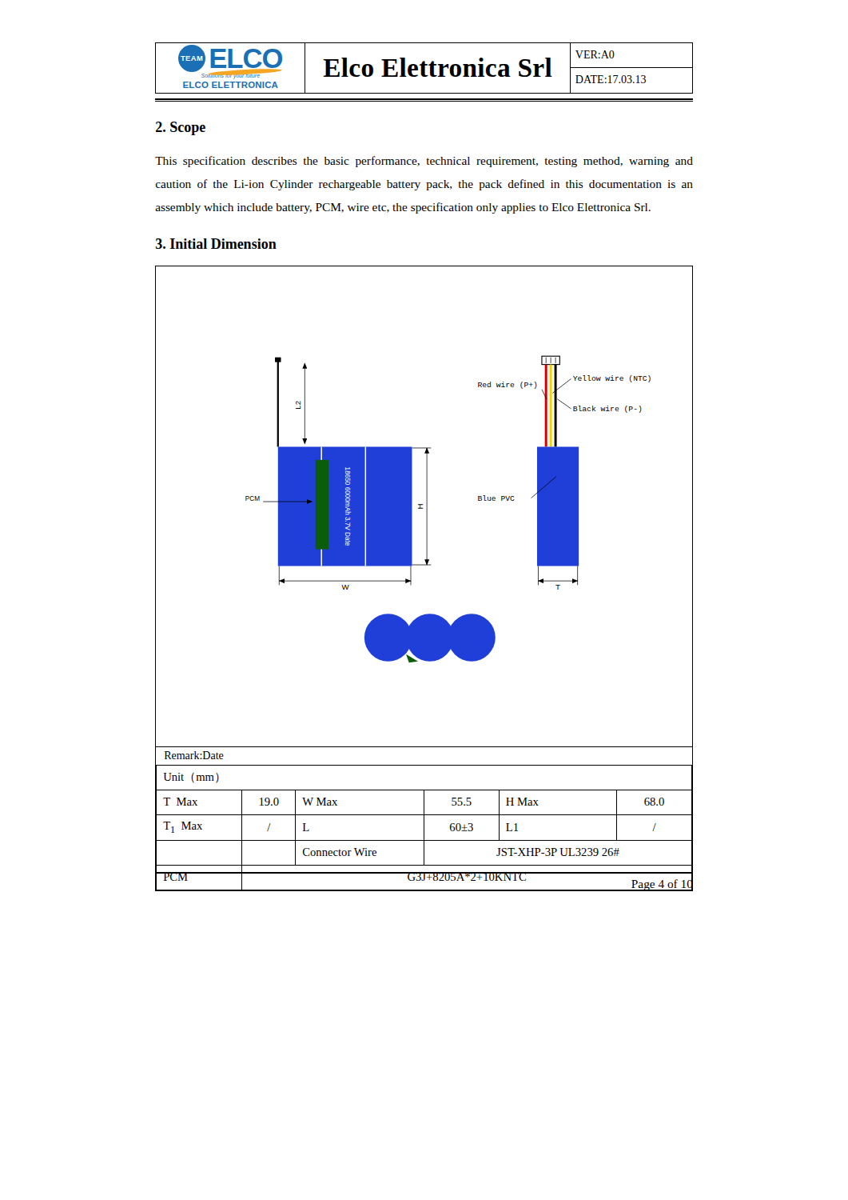| TEAM ELCO Solutions for your future ELCO ELETTRONICA | Elco Elettronica Srl | VER:A0 |
| DATE:17.03.13 |
2. Scope
This specification describes the basic performance, technical requirement, testing method, warning and caution of the Li-ion Cylinder rechargeable battery pack, the pack defined in this documentation is an assembly which include battery, PCM, wire etc, the specification only applies to Elco Elettronica Srl.
3. Initial Dimension
L2 PCM 18650 6000mAh 3.7V Date H W Yellow wire (NTC) Black wire (P-) Red wire (P+) Blue PVC T
Remark:Date
| Unit（mm） |
| T Max | 19.0 | W Max | 55.5 | H Max | 68.0 |
| T 1 Max | / | L | 60±3 | L1 | / |
| | | Connector Wire | JST-XHP-3P UL3239 26# |
| PCM | G3J+8205A*2+10KNTC |
Page 4 of 10